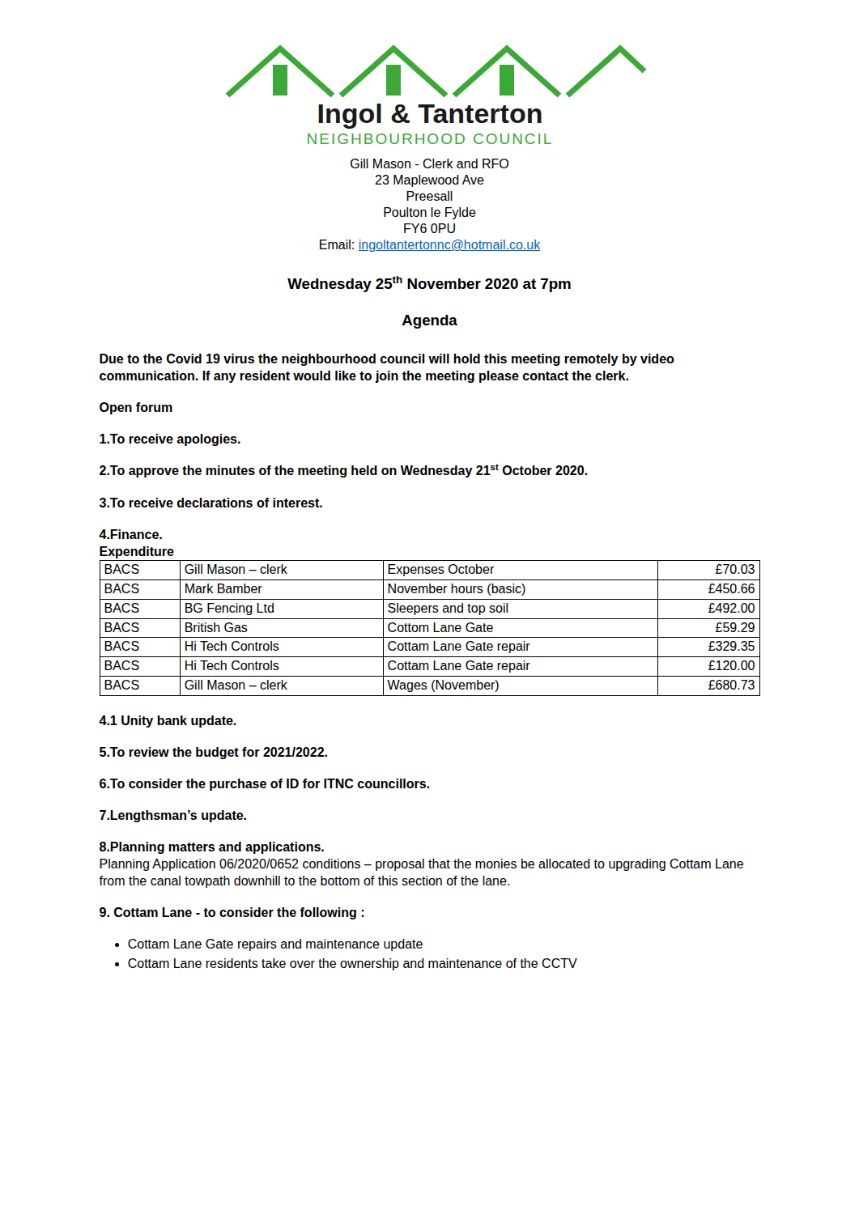Ingol & Tanterton NEIGHBOURHOOD COUNCIL
Gill Mason - Clerk and RFO
23 Maplewood Ave
Preesall
Poulton le Fylde
FY6 0PU
Email: ingoltantertonnc@hotmail.co.uk
Wednesday 25th November 2020 at 7pm
Agenda
Due to the Covid 19 virus the neighbourhood council will hold this meeting remotely by video communication. If any resident would like to join the meeting please contact the clerk.
Open forum
1.To receive apologies.
2.To approve the minutes of the meeting held on Wednesday 21st October 2020.
3.To receive declarations of interest.
4.Finance.
Expenditure
| BACS | Gill Mason – clerk | Expenses October | £70.03 |
| BACS | Mark Bamber | November hours (basic) | £450.66 |
| BACS | BG Fencing Ltd | Sleepers and top soil | £492.00 |
| BACS | British Gas | Cottom Lane Gate | £59.29 |
| BACS | Hi Tech Controls | Cottam Lane Gate repair | £329.35 |
| BACS | Hi Tech Controls | Cottam Lane Gate repair | £120.00 |
| BACS | Gill Mason – clerk | Wages (November) | £680.73 |
4.1 Unity bank update.
5.To review the budget for 2021/2022.
6.To consider the purchase of ID for ITNC councillors.
7.Lengthsman’s update.
8.Planning matters and applications.
Planning Application 06/2020/0652 conditions – proposal that the monies be allocated to upgrading Cottam Lane from the canal towpath downhill to the bottom of this section of the lane.
9. Cottam Lane - to consider the following :
Cottam Lane Gate repairs and maintenance update
Cottam Lane residents take over the ownership and maintenance of the CCTV